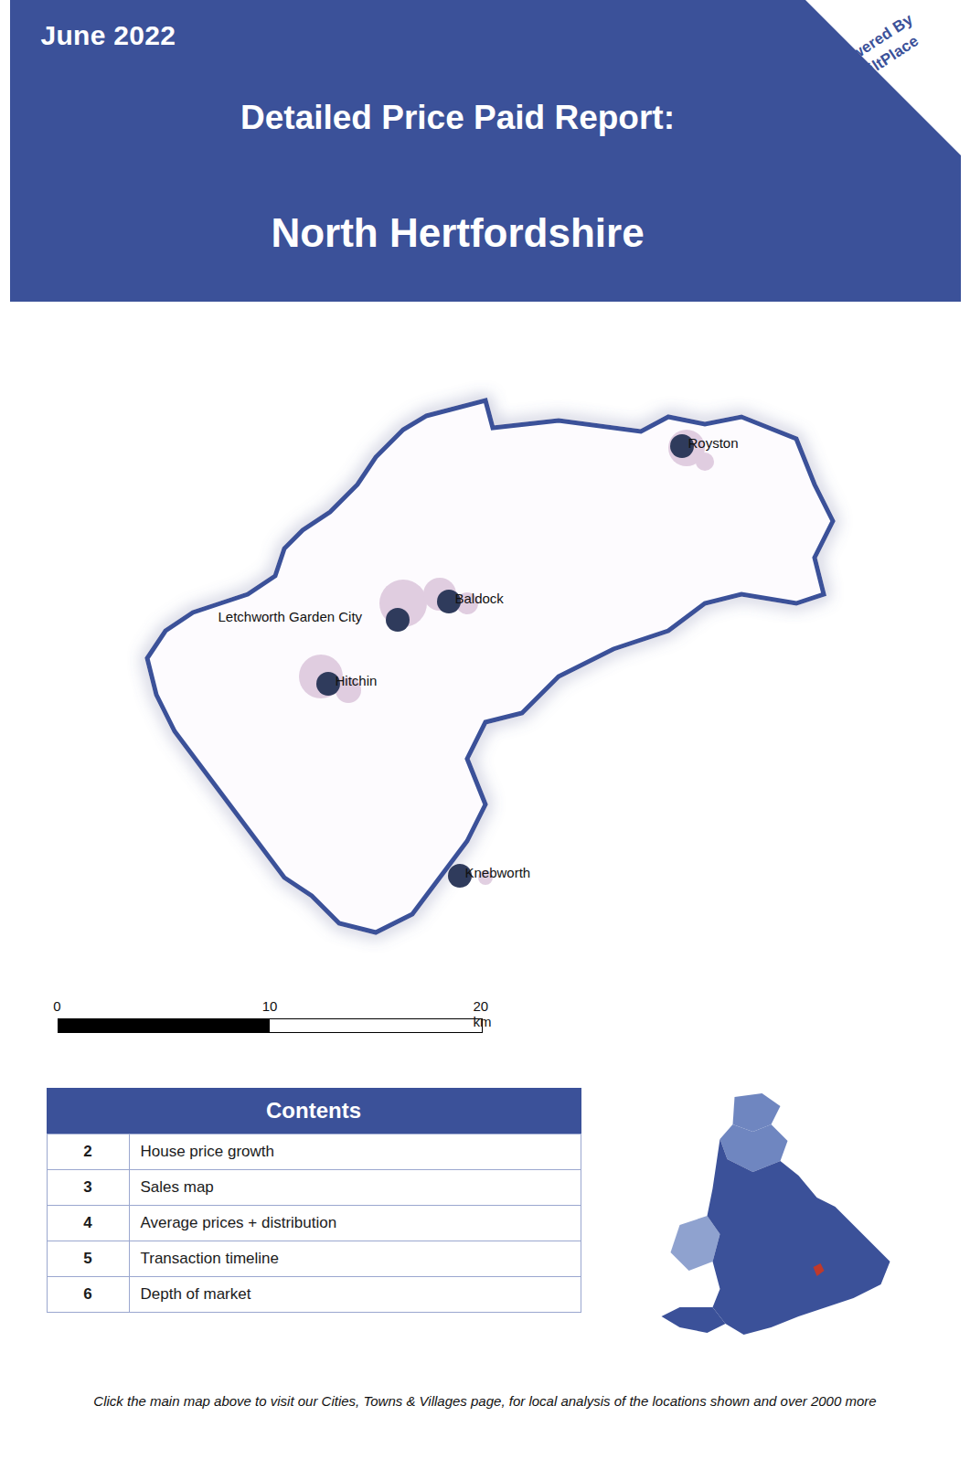June 2022
Detailed Price Paid Report:
North Hertfordshire
Powered By
BuiltPlace
Royston Baldock Letchworth Garden City Hitchin Knebworth
0 10 20 km
Contents
| 2 | House price growth |
| 3 | Sales map |
| 4 | Average prices + distribution |
| 5 | Transaction timeline |
| 6 | Depth of market |
Click the main map above to visit our Cities, Towns & Villages page, for local analysis of the locations shown and over 2000 more